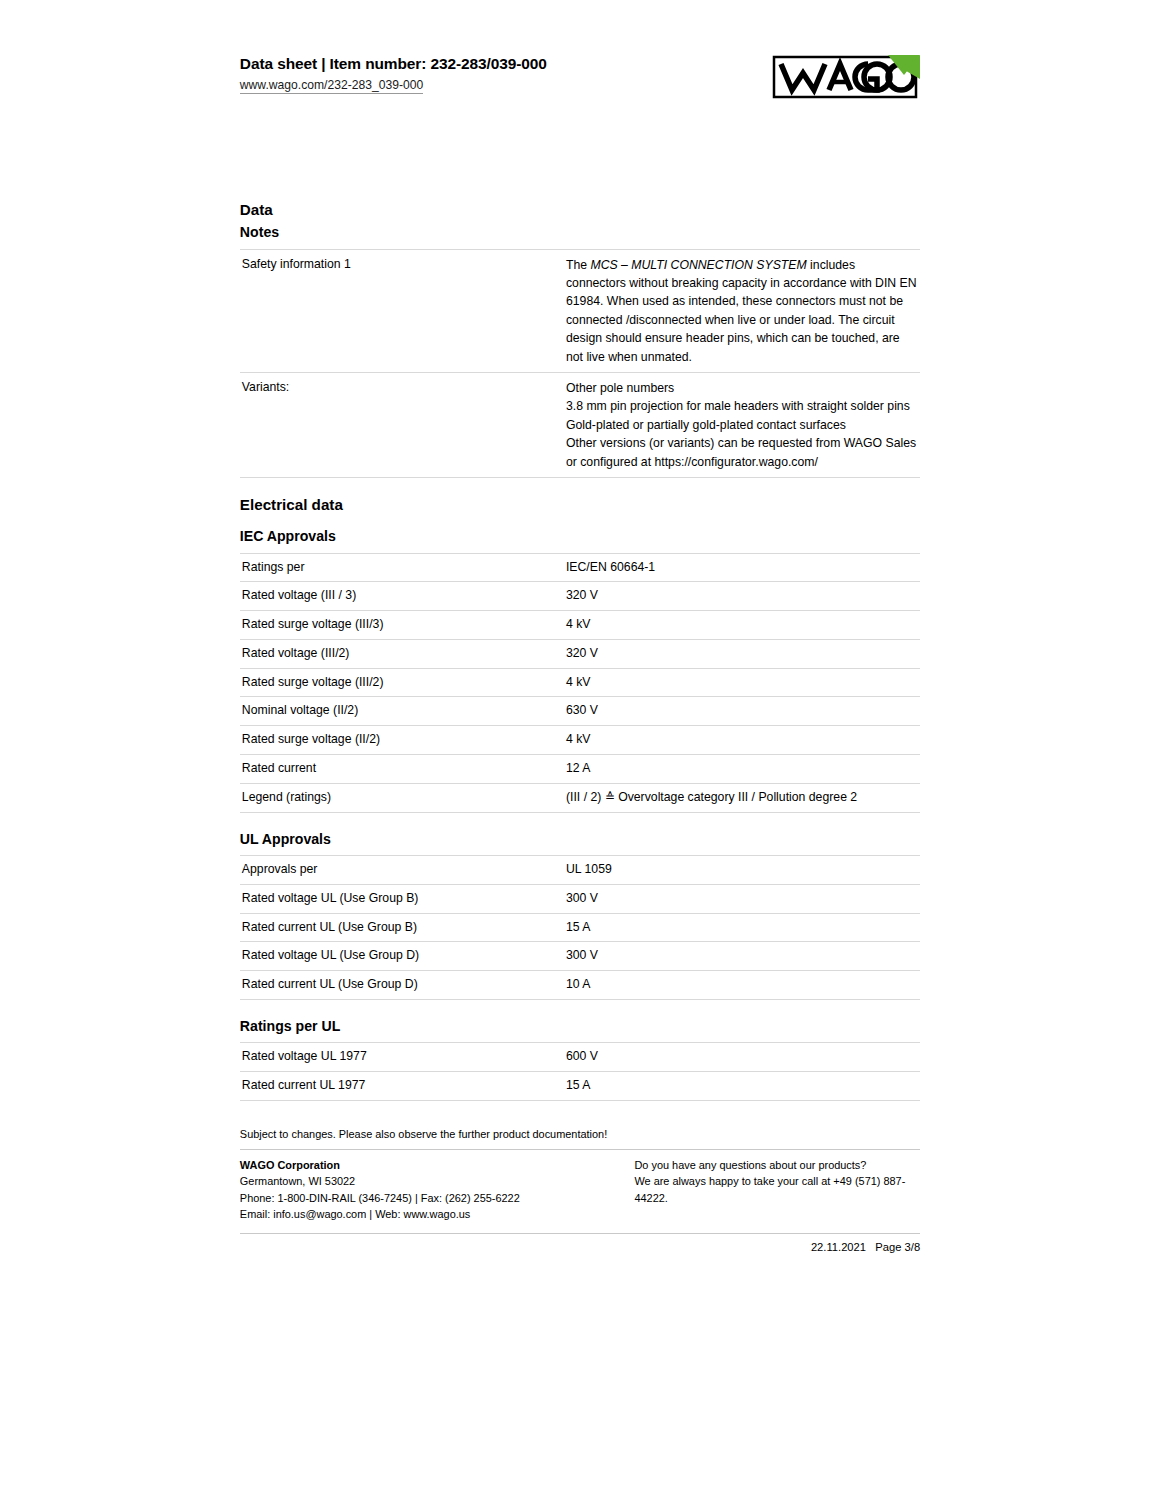Data sheet | Item number: 232-283/039-000
www.wago.com/232-283_039-000
Data
Notes
| Safety information 1 | The MCS – MULTI CONNECTION SYSTEM includes connectors without breaking capacity in accordance with DIN EN 61984. When used as intended, these connectors must not be connected /disconnected when live or under load. The circuit design should ensure header pins, which can be touched, are not live when unmated. |
| Variants: | Other pole numbers 3.8 mm pin projection for male headers with straight solder pins Gold-plated or partially gold-plated contact surfaces Other versions (or variants) can be requested from WAGO Sales or configured at https://configurator.wago.com/ |
Electrical data
IEC Approvals
| Ratings per | IEC/EN 60664-1 |
| Rated voltage (III / 3) | 320 V |
| Rated surge voltage (III/3) | 4 kV |
| Rated voltage (III/2) | 320 V |
| Rated surge voltage (III/2) | 4 kV |
| Nominal voltage (II/2) | 630 V |
| Rated surge voltage (II/2) | 4 kV |
| Rated current | 12 A |
| Legend (ratings) | (III / 2) ≙ Overvoltage category III / Pollution degree 2 |
UL Approvals
| Approvals per | UL 1059 |
| Rated voltage UL (Use Group B) | 300 V |
| Rated current UL (Use Group B) | 15 A |
| Rated voltage UL (Use Group D) | 300 V |
| Rated current UL (Use Group D) | 10 A |
Ratings per UL
| Rated voltage UL 1977 | 600 V |
| Rated current UL 1977 | 15 A |
Subject to changes. Please also observe the further product documentation!
WAGO Corporation
Germantown, WI 53022
Phone: 1-800-DIN-RAIL (346-7245) | Fax: (262) 255-6222
Email: info.us@wago.com | Web: www.wago.us
Do you have any questions about our products?
We are always happy to take your call at +49 (571) 887-44222.
22.11.2021 Page 3/8